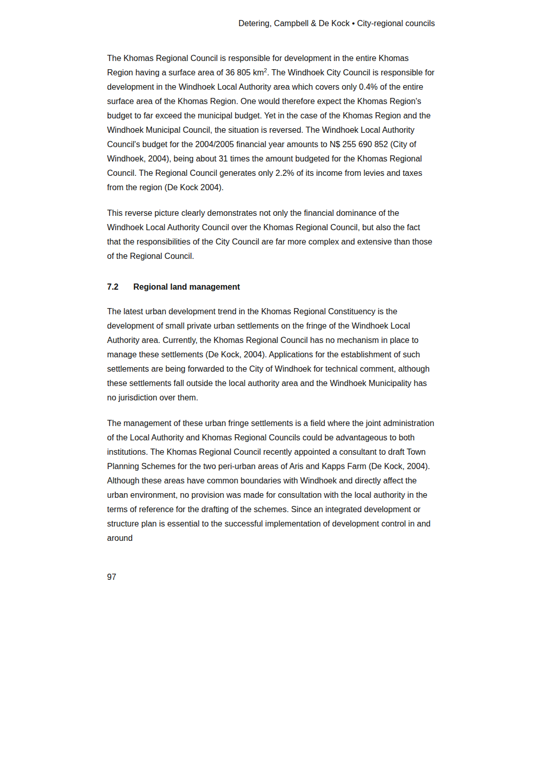Detering, Campbell & De Kock • City-regional councils
The Khomas Regional Council is responsible for development in the entire Khomas Region having a surface area of 36 805 km2. The Windhoek City Council is responsible for development in the Windhoek Local Authority area which covers only 0.4% of the entire surface area of the Khomas Region. One would therefore expect the Khomas Region's budget to far exceed the municipal budget. Yet in the case of the Khomas Region and the Windhoek Municipal Council, the situation is reversed. The Windhoek Local Authority Council's budget for the 2004/2005 financial year amounts to N$ 255 690 852 (City of Windhoek, 2004), being about 31 times the amount budgeted for the Khomas Regional Council. The Regional Council generates only 2.2% of its income from levies and taxes from the region (De Kock 2004).
This reverse picture clearly demonstrates not only the financial dominance of the Windhoek Local Authority Council over the Khomas Regional Council, but also the fact that the responsibilities of the City Council are far more complex and extensive than those of the Regional Council.
7.2 Regional land management
The latest urban development trend in the Khomas Regional Constituency is the development of small private urban settlements on the fringe of the Windhoek Local Authority area. Currently, the Khomas Regional Council has no mechanism in place to manage these settlements (De Kock, 2004). Applications for the establishment of such settlements are being forwarded to the City of Windhoek for technical comment, although these settlements fall outside the local authority area and the Windhoek Municipality has no jurisdiction over them.
The management of these urban fringe settlements is a field where the joint administration of the Local Authority and Khomas Regional Councils could be advantageous to both institutions. The Khomas Regional Council recently appointed a consultant to draft Town Planning Schemes for the two peri-urban areas of Aris and Kapps Farm (De Kock, 2004). Although these areas have common boundaries with Windhoek and directly affect the urban environment, no provision was made for consultation with the local authority in the terms of reference for the drafting of the schemes. Since an integrated development or structure plan is essential to the successful implementation of development control in and around
97